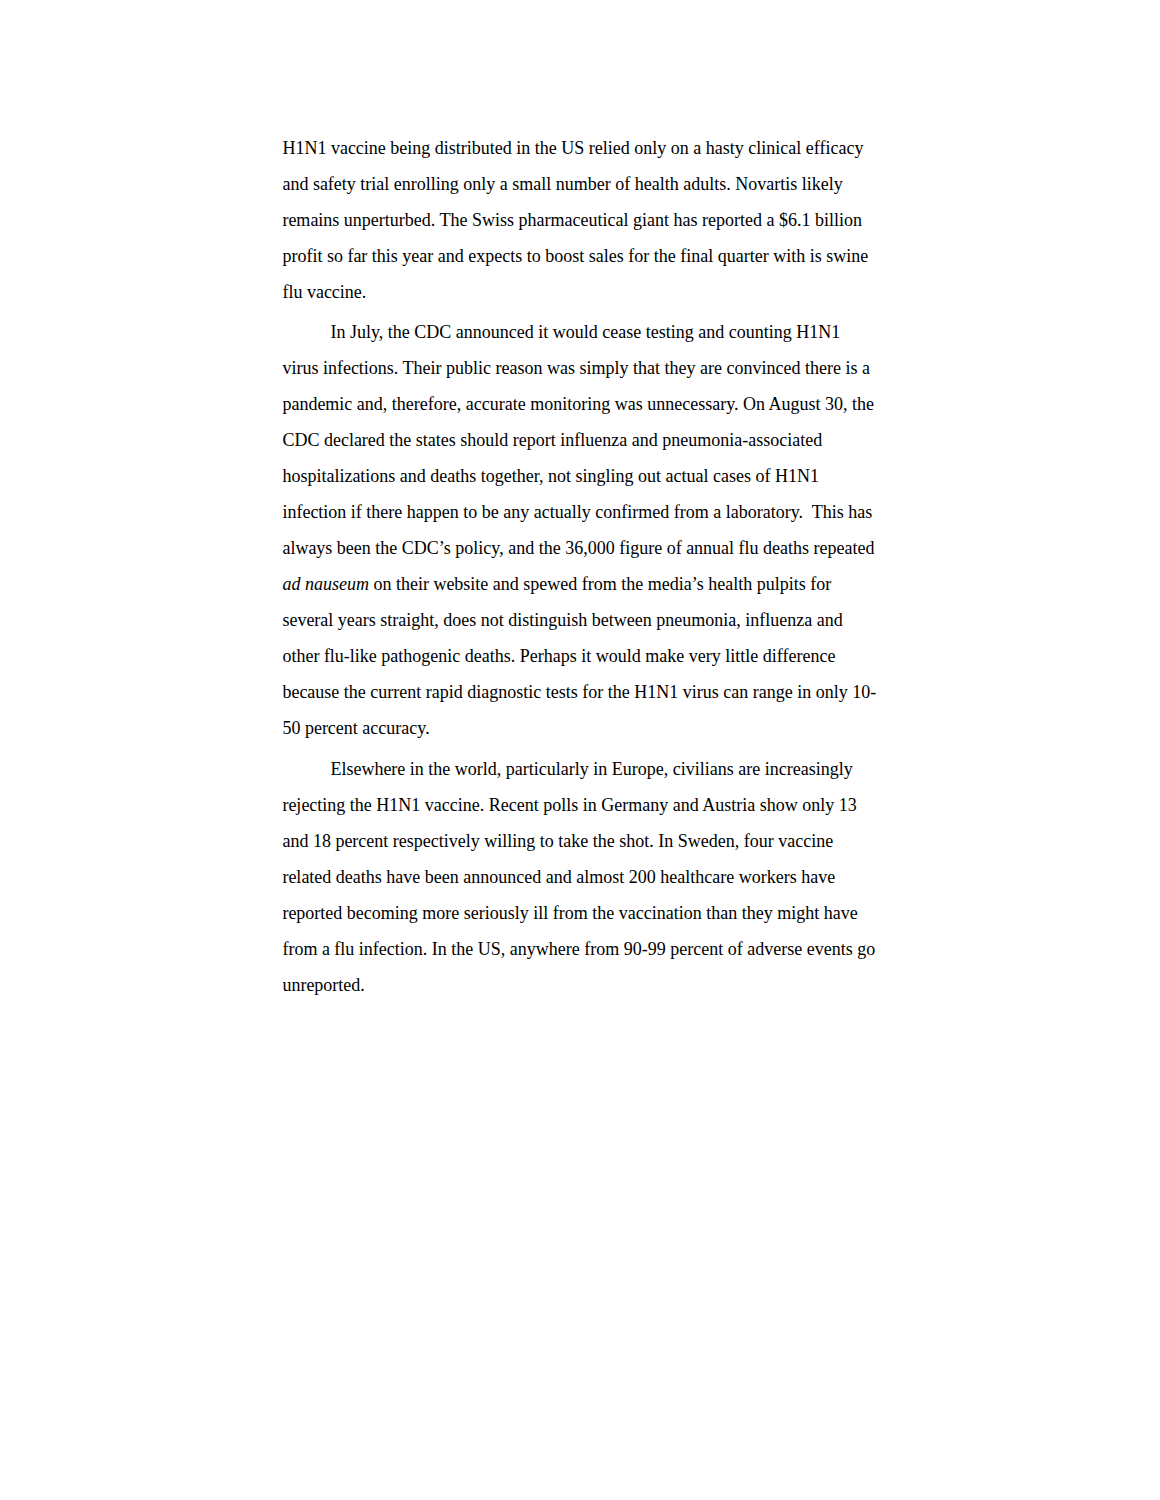H1N1 vaccine being distributed in the US relied only on a hasty clinical efficacy and safety trial enrolling only a small number of health adults. Novartis likely remains unperturbed. The Swiss pharmaceutical giant has reported a $6.1 billion profit so far this year and expects to boost sales for the final quarter with is swine flu vaccine.
In July, the CDC announced it would cease testing and counting H1N1 virus infections. Their public reason was simply that they are convinced there is a pandemic and, therefore, accurate monitoring was unnecessary. On August 30, the CDC declared the states should report influenza and pneumonia-associated hospitalizations and deaths together, not singling out actual cases of H1N1 infection if there happen to be any actually confirmed from a laboratory. This has always been the CDC’s policy, and the 36,000 figure of annual flu deaths repeated ad nauseum on their website and spewed from the media’s health pulpits for several years straight, does not distinguish between pneumonia, influenza and other flu-like pathogenic deaths. Perhaps it would make very little difference because the current rapid diagnostic tests for the H1N1 virus can range in only 10-50 percent accuracy.
Elsewhere in the world, particularly in Europe, civilians are increasingly rejecting the H1N1 vaccine. Recent polls in Germany and Austria show only 13 and 18 percent respectively willing to take the shot. In Sweden, four vaccine related deaths have been announced and almost 200 healthcare workers have reported becoming more seriously ill from the vaccination than they might have from a flu infection. In the US, anywhere from 90-99 percent of adverse events go unreported.